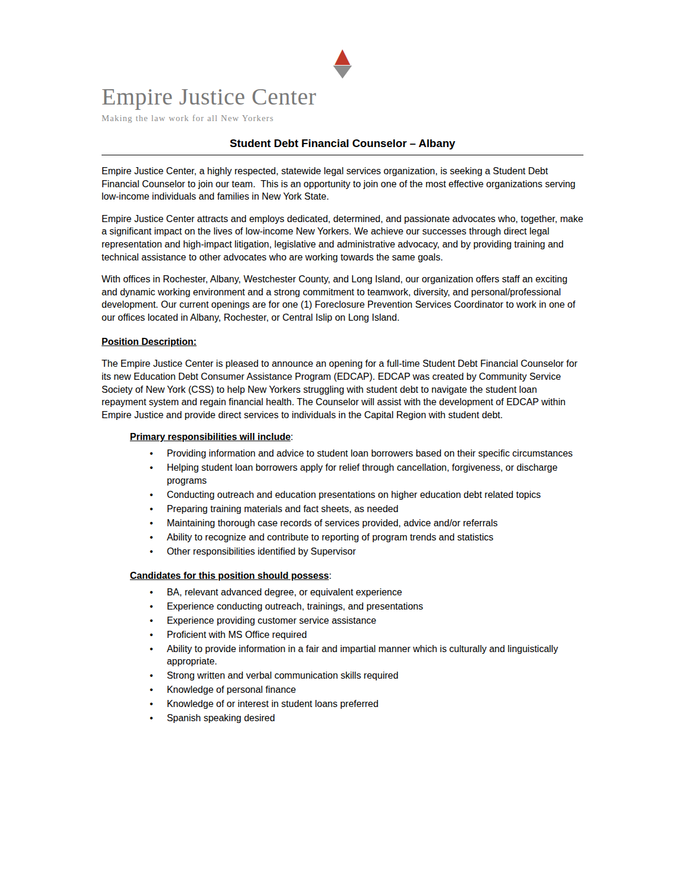▲
Empire Justice Center
Making the law work for all New Yorkers
Student Debt Financial Counselor – Albany
Empire Justice Center, a highly respected, statewide legal services organization, is seeking a Student Debt Financial Counselor to join our team. This is an opportunity to join one of the most effective organizations serving low-income individuals and families in New York State.
Empire Justice Center attracts and employs dedicated, determined, and passionate advocates who, together, make a significant impact on the lives of low-income New Yorkers. We achieve our successes through direct legal representation and high-impact litigation, legislative and administrative advocacy, and by providing training and technical assistance to other advocates who are working towards the same goals.
With offices in Rochester, Albany, Westchester County, and Long Island, our organization offers staff an exciting and dynamic working environment and a strong commitment to teamwork, diversity, and personal/professional development. Our current openings are for one (1) Foreclosure Prevention Services Coordinator to work in one of our offices located in Albany, Rochester, or Central Islip on Long Island.
Position Description:
The Empire Justice Center is pleased to announce an opening for a full-time Student Debt Financial Counselor for its new Education Debt Consumer Assistance Program (EDCAP). EDCAP was created by Community Service Society of New York (CSS) to help New Yorkers struggling with student debt to navigate the student loan repayment system and regain financial health. The Counselor will assist with the development of EDCAP within Empire Justice and provide direct services to individuals in the Capital Region with student debt.
Primary responsibilities will include
:
Providing information and advice to student loan borrowers based on their specific circumstances
Helping student loan borrowers apply for relief through cancellation, forgiveness, or discharge programs
Conducting outreach and education presentations on higher education debt related topics
Preparing training materials and fact sheets, as needed
Maintaining thorough case records of services provided, advice and/or referrals
Ability to recognize and contribute to reporting of program trends and statistics
Other responsibilities identified by Supervisor
Candidates for this position should possess
:
BA, relevant advanced degree, or equivalent experience
Experience conducting outreach, trainings, and presentations
Experience providing customer service assistance
Proficient with MS Office required
Ability to provide information in a fair and impartial manner which is culturally and linguistically appropriate.
Strong written and verbal communication skills required
Knowledge of personal finance
Knowledge of or interest in student loans preferred
Spanish speaking desired